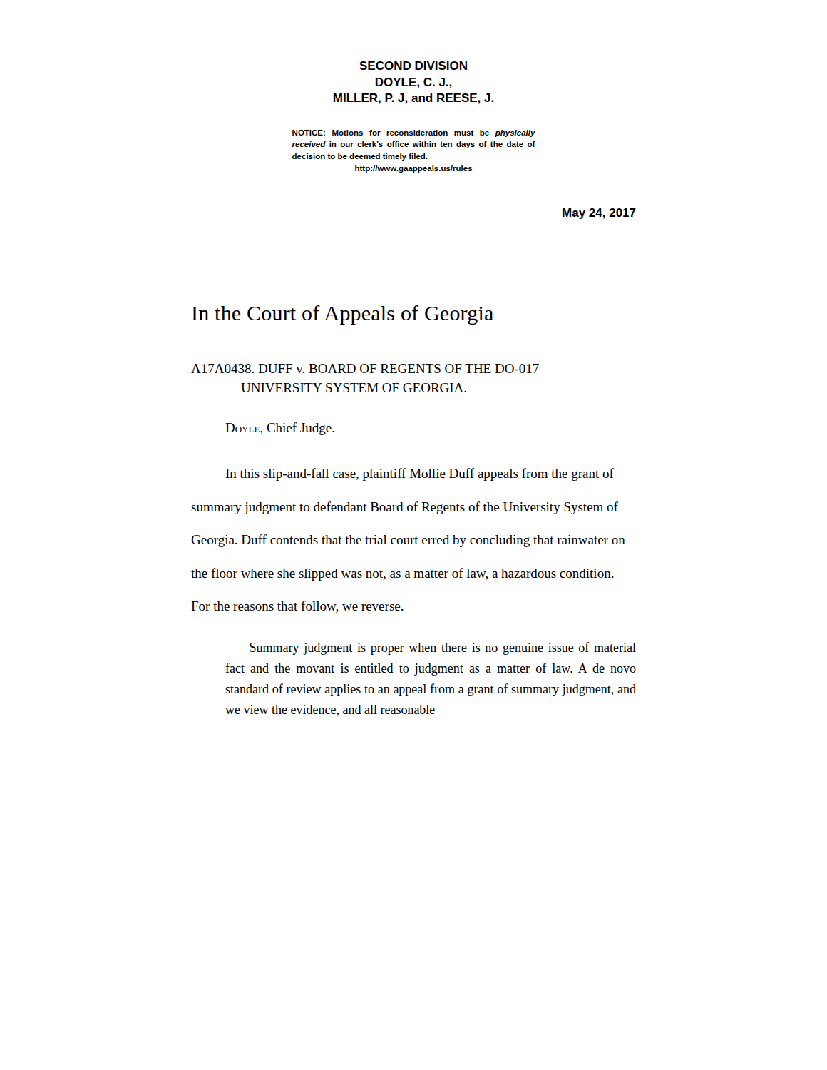SECOND DIVISION
DOYLE, C. J.,
MILLER, P. J, and REESE, J.
NOTICE: Motions for reconsideration must be physically received in our clerk’s office within ten days of the date of decision to be deemed timely filed. http://www.gaappeals.us/rules
May 24, 2017
In the Court of Appeals of Georgia
A17A0438. DUFF v. BOARD OF REGENTS OF THE DO-017 UNIVERSITY SYSTEM OF GEORGIA.
Doyle, Chief Judge.
In this slip-and-fall case, plaintiff Mollie Duff appeals from the grant of summary judgment to defendant Board of Regents of the University System of Georgia. Duff contends that the trial court erred by concluding that rainwater on the floor where she slipped was not, as a matter of law, a hazardous condition. For the reasons that follow, we reverse.
Summary judgment is proper when there is no genuine issue of material fact and the movant is entitled to judgment as a matter of law. A de novo standard of review applies to an appeal from a grant of summary judgment, and we view the evidence, and all reasonable